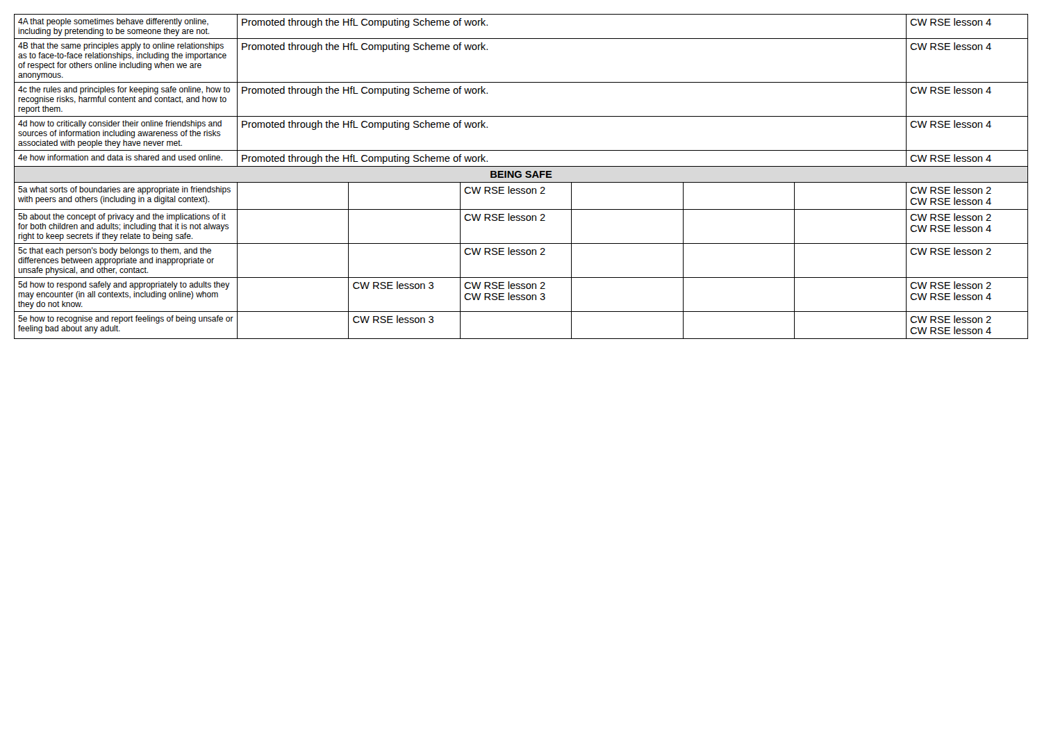| 4A that people sometimes behave differently online, including by pretending to be someone they are not. | Promoted through the HfL Computing Scheme of work. | CW RSE lesson 4 |
| 4B that the same principles apply to online relationships as to face-to-face relationships, including the importance of respect for others online including when we are anonymous. | Promoted through the HfL Computing Scheme of work. | CW RSE lesson 4 |
| 4c the rules and principles for keeping safe online, how to recognise risks, harmful content and contact, and how to report them. | Promoted through the HfL Computing Scheme of work. | CW RSE lesson 4 |
| 4d how to critically consider their online friendships and sources of information including awareness of the risks associated with people they have never met. | Promoted through the HfL Computing Scheme of work. | CW RSE lesson 4 |
| 4e how information and data is shared and used online. | Promoted through the HfL Computing Scheme of work. | CW RSE lesson 4 |
| BEING SAFE |
| 5a what sorts of boundaries are appropriate in friendships with peers and others (including in a digital context). | | | CW RSE lesson 2 | | | | CW RSE lesson 2 CW RSE lesson 4 |
| 5b about the concept of privacy and the implications of it for both children and adults; including that it is not always right to keep secrets if they relate to being safe. | | | CW RSE lesson 2 | | | | CW RSE lesson 2 CW RSE lesson 4 |
| 5c that each person's body belongs to them, and the differences between appropriate and inappropriate or unsafe physical, and other, contact. | | | CW RSE lesson 2 | | | | CW RSE lesson 2 |
| 5d how to respond safely and appropriately to adults they may encounter (in all contexts, including online) whom they do not know. | | CW RSE lesson 3 | CW RSE lesson 2 CW RSE lesson 3 | | | | CW RSE lesson 2 CW RSE lesson 4 |
| 5e how to recognise and report feelings of being unsafe or feeling bad about any adult. | | CW RSE lesson 3 | | | | | CW RSE lesson 2 CW RSE lesson 4 |